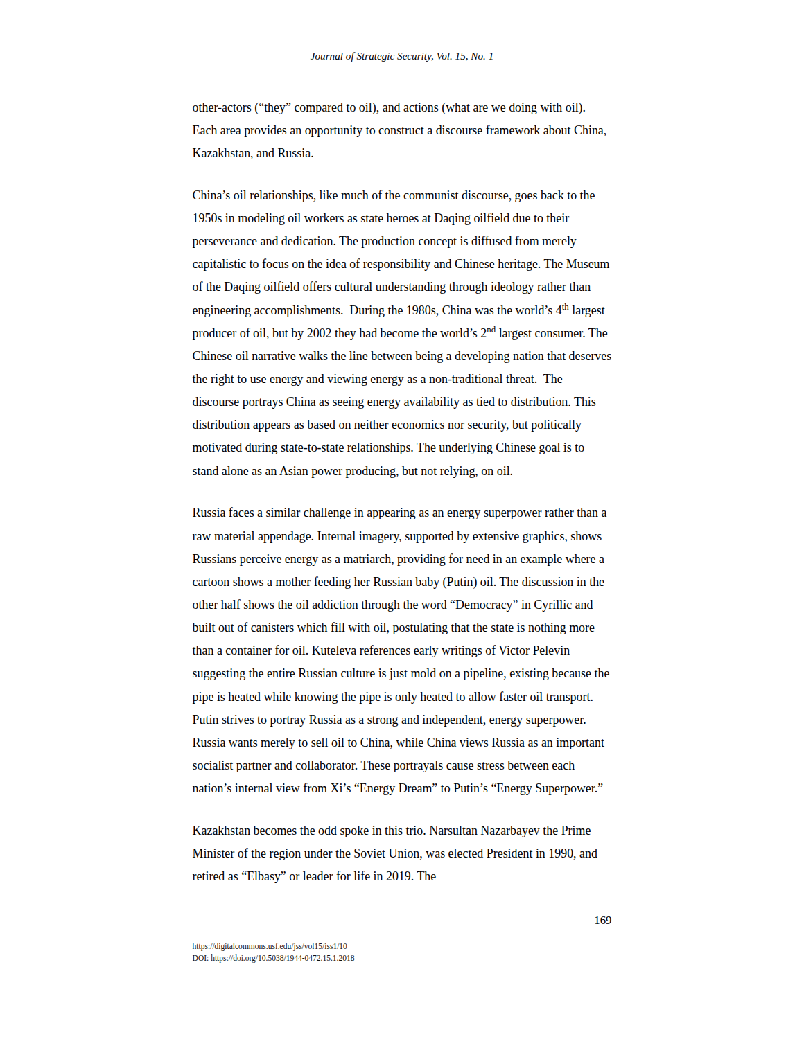Journal of Strategic Security, Vol. 15, No. 1
other-actors (“they” compared to oil), and actions (what are we doing with oil). Each area provides an opportunity to construct a discourse framework about China, Kazakhstan, and Russia.
China’s oil relationships, like much of the communist discourse, goes back to the 1950s in modeling oil workers as state heroes at Daqing oilfield due to their perseverance and dedication. The production concept is diffused from merely capitalistic to focus on the idea of responsibility and Chinese heritage. The Museum of the Daqing oilfield offers cultural understanding through ideology rather than engineering accomplishments. During the 1980s, China was the world’s 4th largest producer of oil, but by 2002 they had become the world’s 2nd largest consumer. The Chinese oil narrative walks the line between being a developing nation that deserves the right to use energy and viewing energy as a non-traditional threat. The discourse portrays China as seeing energy availability as tied to distribution. This distribution appears as based on neither economics nor security, but politically motivated during state-to-state relationships. The underlying Chinese goal is to stand alone as an Asian power producing, but not relying, on oil.
Russia faces a similar challenge in appearing as an energy superpower rather than a raw material appendage. Internal imagery, supported by extensive graphics, shows Russians perceive energy as a matriarch, providing for need in an example where a cartoon shows a mother feeding her Russian baby (Putin) oil. The discussion in the other half shows the oil addiction through the word “Democracy” in Cyrillic and built out of canisters which fill with oil, postulating that the state is nothing more than a container for oil. Kuteleva references early writings of Victor Pelevin suggesting the entire Russian culture is just mold on a pipeline, existing because the pipe is heated while knowing the pipe is only heated to allow faster oil transport. Putin strives to portray Russia as a strong and independent, energy superpower. Russia wants merely to sell oil to China, while China views Russia as an important socialist partner and collaborator. These portrayals cause stress between each nation’s internal view from Xi’s “Energy Dream” to Putin’s “Energy Superpower.”
Kazakhstan becomes the odd spoke in this trio. Narsultan Nazarbayev the Prime Minister of the region under the Soviet Union, was elected President in 1990, and retired as “Elbasy” or leader for life in 2019. The
169
https://digitalcommons.usf.edu/jss/vol15/iss1/10
DOI: https://doi.org/10.5038/1944-0472.15.1.2018